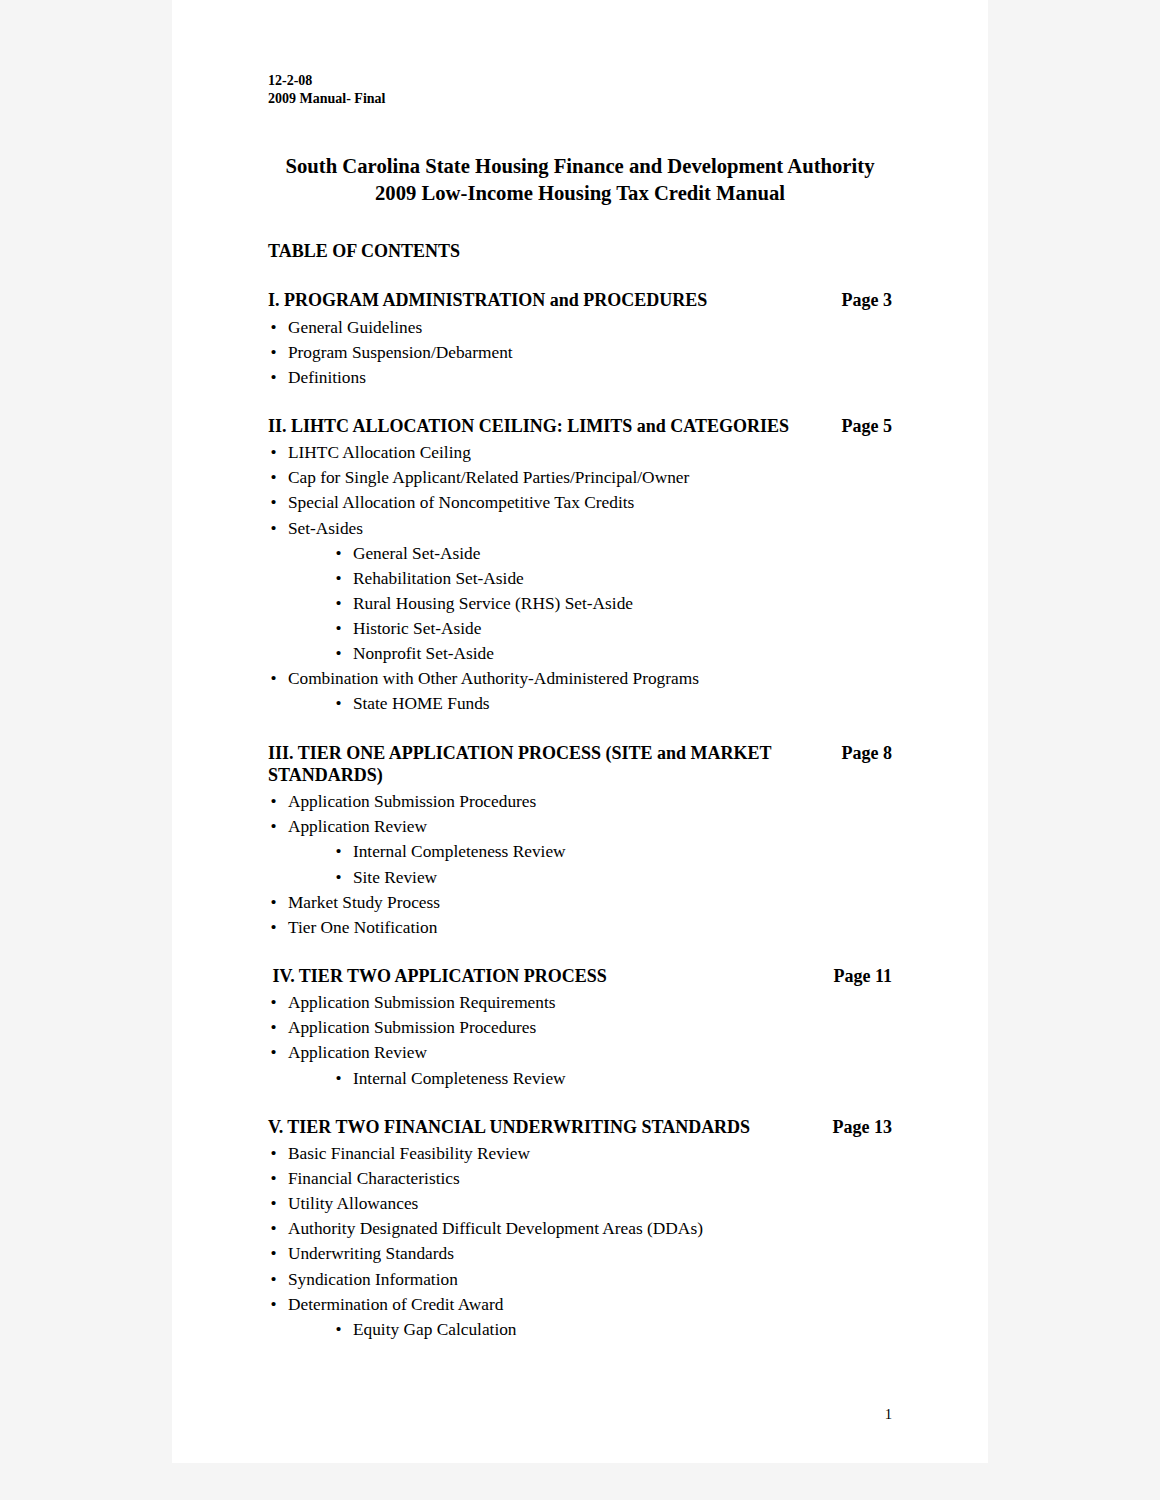12-2-08
2009 Manual- Final
South Carolina State Housing Finance and Development Authority
2009 Low-Income Housing Tax Credit Manual
TABLE OF CONTENTS
I. PROGRAM ADMINISTRATION and PROCEDURES Page 3
General Guidelines
Program Suspension/Debarment
Definitions
II. LIHTC ALLOCATION CEILING: LIMITS and CATEGORIES Page 5
LIHTC Allocation Ceiling
Cap for Single Applicant/Related Parties/Principal/Owner
Special Allocation of Noncompetitive Tax Credits
Set-Asides
General Set-Aside
Rehabilitation Set-Aside
Rural Housing Service (RHS) Set-Aside
Historic Set-Aside
Nonprofit Set-Aside
Combination with Other Authority-Administered Programs
State HOME Funds
III. TIER ONE APPLICATION PROCESS (SITE and MARKET STANDARDS) Page 8
Application Submission Procedures
Application Review
Internal Completeness Review
Site Review
Market Study Process
Tier One Notification
IV. TIER TWO APPLICATION PROCESS Page 11
Application Submission Requirements
Application Submission Procedures
Application Review
Internal Completeness Review
V. TIER TWO FINANCIAL UNDERWRITING STANDARDS Page 13
Basic Financial Feasibility Review
Financial Characteristics
Utility Allowances
Authority Designated Difficult Development Areas (DDAs)
Underwriting Standards
Syndication Information
Determination of Credit Award
Equity Gap Calculation
1